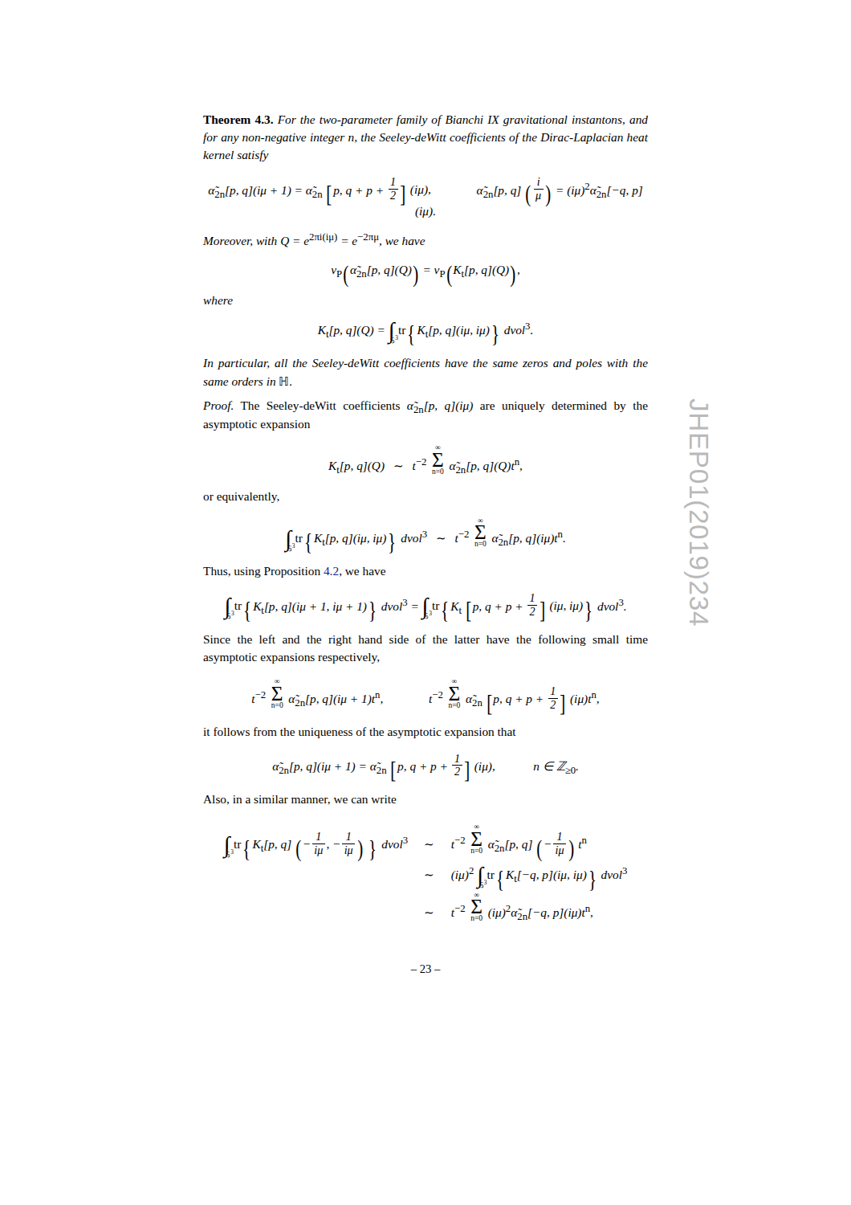JHEP01(2019)234
Theorem 4.3. For the two-parameter family of Bianchi IX gravitational instantons, and for any non-negative integer n, the Seeley-deWitt coefficients of the Dirac-Laplacian heat kernel satisfy
α̃2n[p, q](iμ + 1) = α̃2n [p, q + p + 12] (iμ), α̃2n[p, q] (iμ) = (iμ)2α̃2n[−q, p](iμ).
Moreover, with Q = e2πi(iμ) = e−2πμ, we have
vP(α̃2n[p, q](Q)) = vP(Kt[p, q](Q)),
where
Kt[p, q](Q) = ∫𝕊3 tr{Kt[p, q](iμ, iμ)} dvol3.
In particular, all the Seeley-deWitt coefficients have the same zeros and poles with the same orders in ℍ.
Proof. The Seeley-deWitt coefficients α̃2n[p, q](iμ) are uniquely determined by the asymptotic expansion
Kt[p, q](Q) ∼ t−2 ∞Σn=0 α̃2n[p, q](Q)tn,
or equivalently,
∫𝕊3 tr{Kt[p, q](iμ, iμ)} dvol3 ∼ t−2 ∞Σn=0 α̃2n[p, q](iμ)tn.
Thus, using Proposition 4.2, we have
∫𝕊3 tr{Kt[p, q](iμ + 1, iμ + 1)} dvol3 = ∫𝕊3 tr{Kt [p, q + p + 12] (iμ, iμ)} dvol3.
Since the left and the right hand side of the latter have the following small time asymptotic expansions respectively,
t−2 ∞Σn=0 α̃2n[p, q](iμ + 1)tn, t−2 ∞Σn=0 α̃2n [p, q + p + 12] (iμ)tn,
it follows from the uniqueness of the asymptotic expansion that
α̃2n[p, q](iμ + 1) = α̃2n [p, q + p + 12] (iμ), n ∈ ℤ≥0.
Also, in a similar manner, we can write
∫𝕊3 tr{Kt[p, q] (−1 iμ, −1 iμ) } dvol3 ∼ t−2 ∞Σn=0 α̃2n[p, q] (−1 iμ) tn ∫𝕊3 tr{Kt[p, q] (−1 iμ, −1 iμ) } dvol3 ∼ (iμ)2 ∫𝕊3 tr{Kt[−q, p](iμ, iμ)} dvol3 ∫𝕊3 tr{Kt[p, q] (−1 iμ, −1 iμ) } dvol3 ∼ t−2 ∞Σn=0 (iμ)2α̃2n[−q, p](iμ)tn,
– 23 –